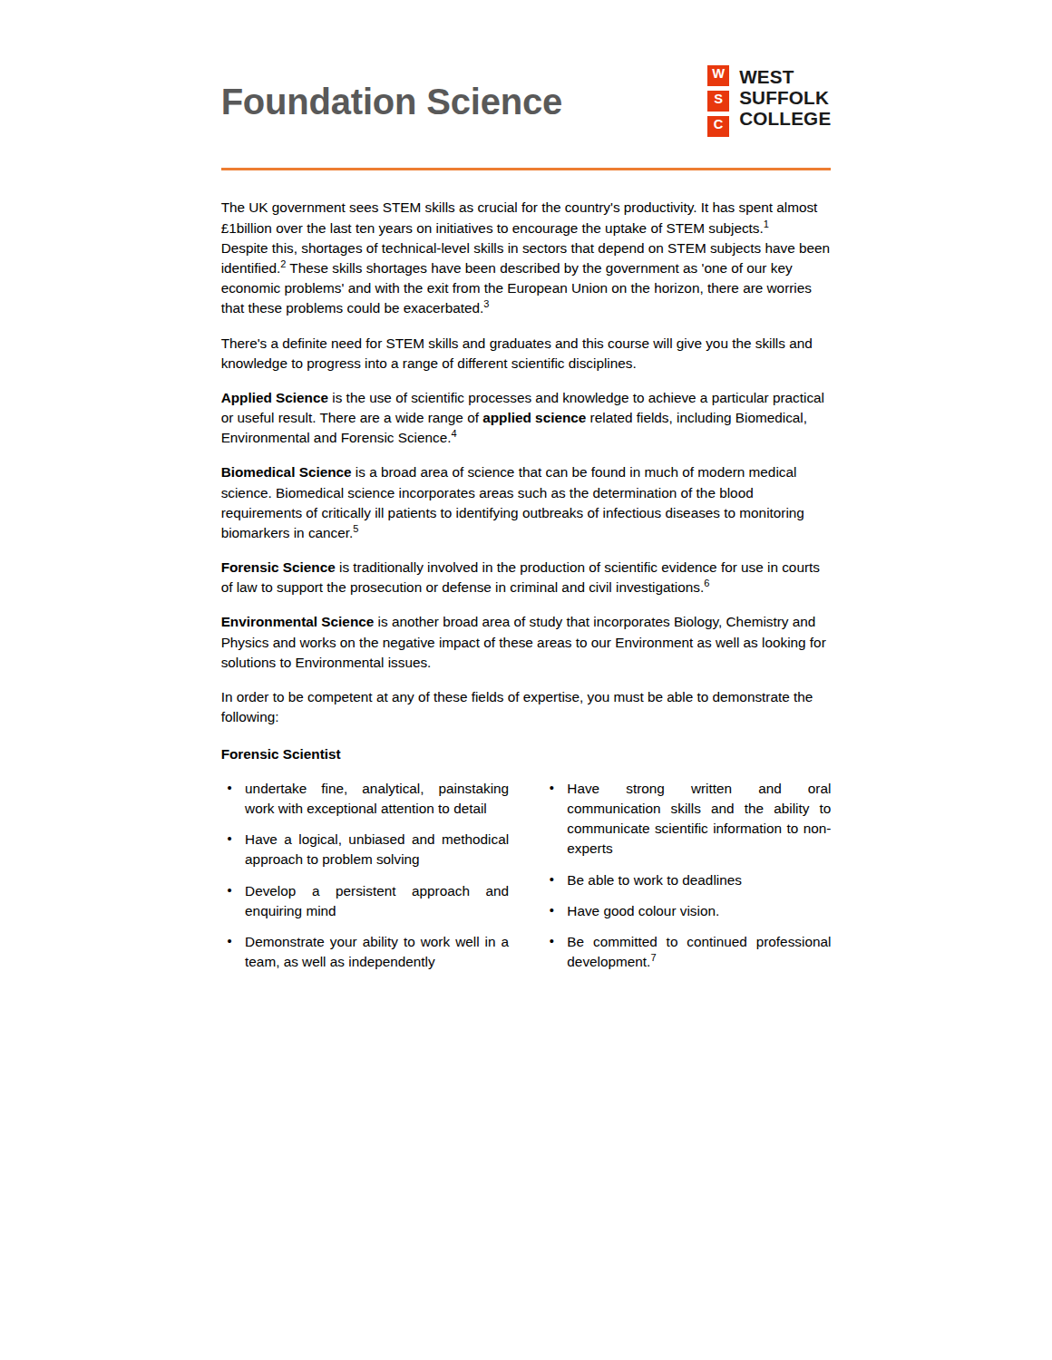Foundation Science
W S C
WEST
SUFFOLK
COLLEGE
The UK government sees STEM skills as crucial for the country's productivity. It has spent almost £1billion over the last ten years on initiatives to encourage the uptake of STEM subjects.1
Despite this, shortages of technical-level skills in sectors that depend on STEM subjects have been identified.2 These skills shortages have been described by the government as 'one of our key economic problems' and with the exit from the European Union on the horizon, there are worries that these problems could be exacerbated.3
There's a definite need for STEM skills and graduates and this course will give you the skills and knowledge to progress into a range of different scientific disciplines.
Applied Science is the use of scientific processes and knowledge to achieve a particular practical or useful result. There are a wide range of applied science related fields, including Biomedical, Environmental and Forensic Science.4
Biomedical Science is a broad area of science that can be found in much of modern medical science. Biomedical science incorporates areas such as the determination of the blood requirements of critically ill patients to identifying outbreaks of infectious diseases to monitoring biomarkers in cancer.5
Forensic Science is traditionally involved in the production of scientific evidence for use in courts of law to support the prosecution or defense in criminal and civil investigations.6
Environmental Science is another broad area of study that incorporates Biology, Chemistry and Physics and works on the negative impact of these areas to our Environment as well as looking for solutions to Environmental issues.
In order to be competent at any of these fields of expertise, you must be able to demonstrate the following:
Forensic Scientist
undertake fine, analytical, painstaking work with exceptional attention to detail
Have a logical, unbiased and methodical approach to problem solving
Develop a persistent approach and enquiring mind
Demonstrate your ability to work well in a team, as well as independently
Have strong written and oral communication skills and the ability to communicate scientific information to non-experts
Be able to work to deadlines
Have good colour vision.
Be committed to continued professional development.7